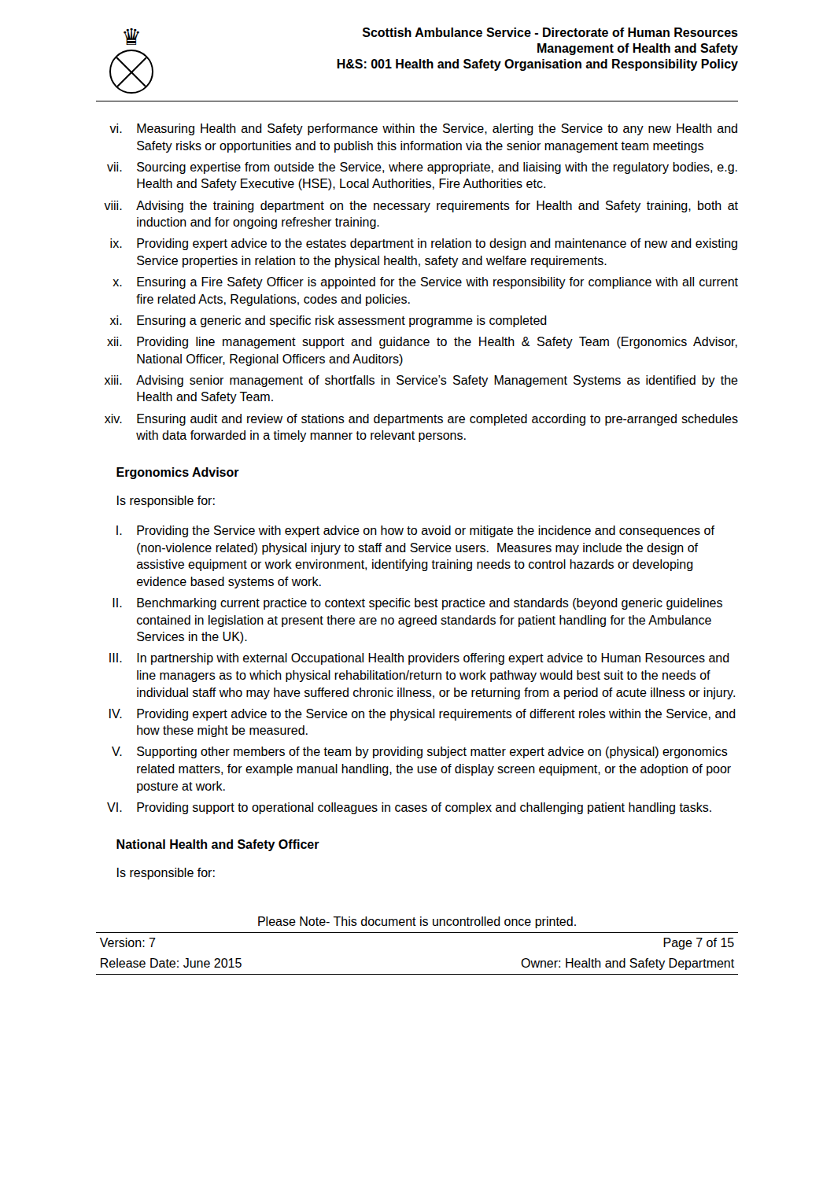♛
Scottish Ambulance Service - Directorate of Human Resources
Management of Health and Safety
H&S: 001 Health and Safety Organisation and Responsibility Policy
vi. Measuring Health and Safety performance within the Service, alerting the Service to any new Health and Safety risks or opportunities and to publish this information via the senior management team meetings
vii. Sourcing expertise from outside the Service, where appropriate, and liaising with the regulatory bodies, e.g. Health and Safety Executive (HSE), Local Authorities, Fire Authorities etc.
viii. Advising the training department on the necessary requirements for Health and Safety training, both at induction and for ongoing refresher training.
ix. Providing expert advice to the estates department in relation to design and maintenance of new and existing Service properties in relation to the physical health, safety and welfare requirements.
x. Ensuring a Fire Safety Officer is appointed for the Service with responsibility for compliance with all current fire related Acts, Regulations, codes and policies.
xi. Ensuring a generic and specific risk assessment programme is completed
xii. Providing line management support and guidance to the Health & Safety Team (Ergonomics Advisor, National Officer, Regional Officers and Auditors)
xiii. Advising senior management of shortfalls in Service’s Safety Management Systems as identified by the Health and Safety Team.
xiv. Ensuring audit and review of stations and departments are completed according to pre-arranged schedules with data forwarded in a timely manner to relevant persons.
Ergonomics Advisor
Is responsible for:
I. Providing the Service with expert advice on how to avoid or mitigate the incidence and consequences of (non-violence related) physical injury to staff and Service users. Measures may include the design of assistive equipment or work environment, identifying training needs to control hazards or developing evidence based systems of work.
II. Benchmarking current practice to context specific best practice and standards (beyond generic guidelines contained in legislation at present there are no agreed standards for patient handling for the Ambulance Services in the UK).
III. In partnership with external Occupational Health providers offering expert advice to Human Resources and line managers as to which physical rehabilitation/return to work pathway would best suit to the needs of individual staff who may have suffered chronic illness, or be returning from a period of acute illness or injury.
IV. Providing expert advice to the Service on the physical requirements of different roles within the Service, and how these might be measured.
V. Supporting other members of the team by providing subject matter expert advice on (physical) ergonomics related matters, for example manual handling, the use of display screen equipment, or the adoption of poor posture at work.
VI. Providing support to operational colleagues in cases of complex and challenging patient handling tasks.
National Health and Safety Officer
Is responsible for:
Please Note- This document is uncontrolled once printed.
| Version: 7 | Page 7 of 15 |
| Release Date: June 2015 | Owner: Health and Safety Department |